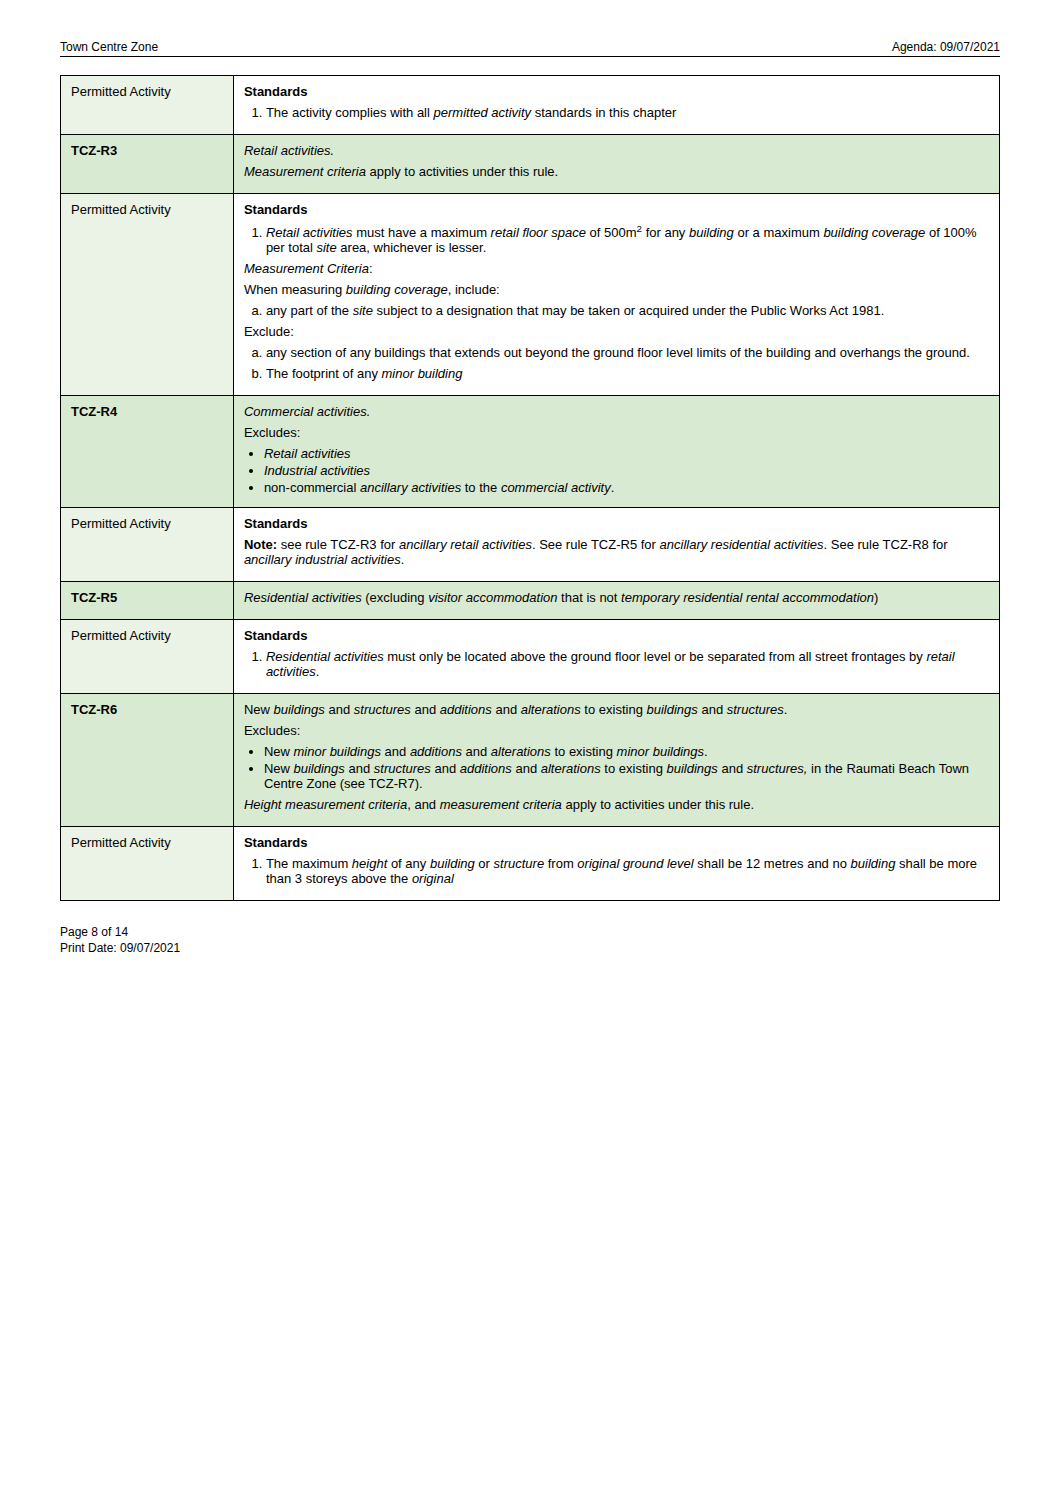Town Centre Zone
Agenda: 09/07/2021
| Permitted Activity | Standards The activity complies with all permitted activity standards in this chapter |
| TCZ-R3 | Retail activities. Measurement criteria apply to activities under this rule. |
| Permitted Activity | Standards Retail activities must have a maximum retail floor space of 500m 2 for any building or a maximum building coverage of 100% per total site area, whichever is lesser. Measurement Criteria : When measuring building coverage , include: any part of the site subject to a designation that may be taken or acquired under the Public Works Act 1981. Exclude: any section of any buildings that extends out beyond the ground floor level limits of the building and overhangs the ground. The footprint of any minor building |
| TCZ-R4 | Commercial activities. Excludes: Retail activities Industrial activities non-commercial ancillary activities to the commercial activity . |
| Permitted Activity | Standards Note: see rule TCZ-R3 for ancillary retail activities . See rule TCZ-R5 for ancillary residential activities . See rule TCZ-R8 for ancillary industrial activities . |
| TCZ-R5 | Residential activities (excluding visitor accommodation that is not temporary residential rental accommodation ) |
| Permitted Activity | Standards Residential activities must only be located above the ground floor level or be separated from all street frontages by retail activities . |
| TCZ-R6 | New buildings and structures and additions and alterations to existing buildings and structures . Excludes: New minor buildings and additions and alterations to existing minor buildings . New buildings and structures and additions and alterations to existing buildings and structures, in the Raumati Beach Town Centre Zone (see TCZ-R7). Height measurement criteria , and measurement criteria apply to activities under this rule. |
| Permitted Activity | Standards The maximum height of any building or structure from original ground level shall be 12 metres and no building shall be more than 3 storeys above the original |
Page 8 of 14
Print Date: 09/07/2021